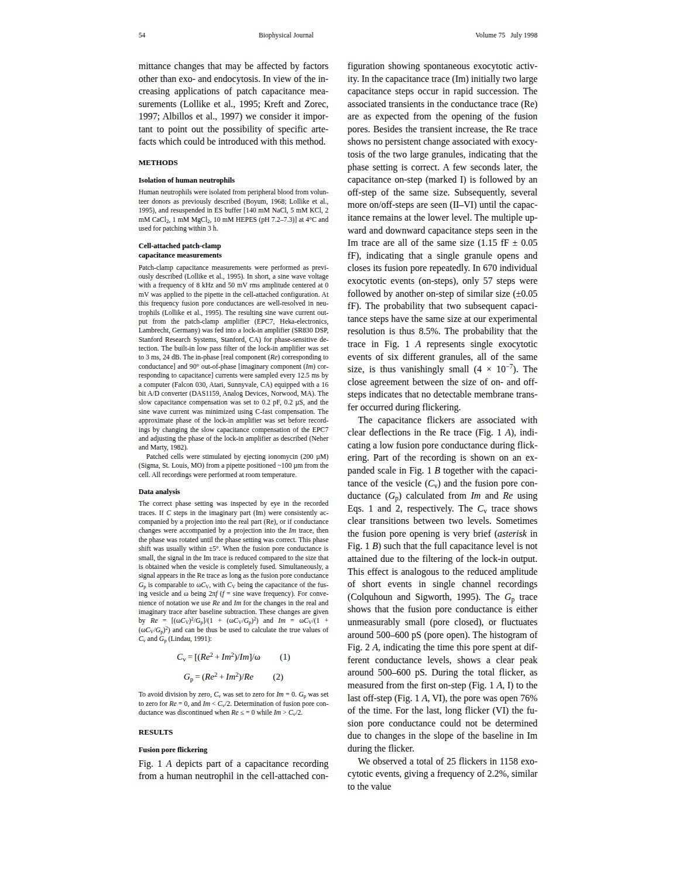54
Biophysical Journal
Volume 75 July 1998
mittance changes that may be affected by factors other than exo- and endocytosis. In view of the increasing applications of patch capacitance measurements (Lollike et al., 1995; Kreft and Zorec, 1997; Albillos et al., 1997) we consider it important to point out the possibility of specific artefacts which could be introduced with this method.
METHODS
Isolation of human neutrophils
Human neutrophils were isolated from peripheral blood from volunteer donors as previously described (Boyum, 1968; Lollike et al., 1995), and resuspended in ES buffer [140 mM NaCl, 5 mM KCl, 2 mM CaCl2, 1 mM MgCl2, 10 mM HEPES (pH 7.2–7.3)] at 4°C and used for patching within 3 h.
Cell-attached patch-clamp
capacitance measurements
Patch-clamp capacitance measurements were performed as previously described (Lollike et al., 1995). In short, a sine wave voltage with a frequency of 8 kHz and 50 mV rms amplitude centered at 0 mV was applied to the pipette in the cell-attached configuration. At this frequency fusion pore conductances are well-resolved in neutrophils (Lollike et al., 1995). The resulting sine wave current output from the patch-clamp amplifier (EPC7, Heka-electronics, Lambrecht, Germany) was fed into a lock-in amplifier (SR830 DSP, Stanford Research Systems, Stanford, CA) for phase-sensitive detection. The built-in low pass filter of the lock-in amplifier was set to 3 ms, 24 dB. The in-phase [real component (Re) corresponding to conductance] and 90° out-of-phase [imaginary component (Im) corresponding to capacitance] currents were sampled every 12.5 ms by a computer (Falcon 030, Atari, Sunnyvale, CA) equipped with a 16 bit A/D converter (DAS1159, Analog Devices, Norwood, MA). The slow capacitance compensation was set to 0.2 pF, 0.2 µS, and the sine wave current was minimized using C-fast compensation. The approximate phase of the lock-in amplifier was set before recordings by changing the slow capacitance compensation of the EPC7 and adjusting the phase of the lock-in amplifier as described (Neher and Marty, 1982).
Patched cells were stimulated by ejecting ionomycin (200 µM) (Sigma, St. Louis, MO) from a pipette positioned ~100 µm from the cell. All recordings were performed at room temperature.
Data analysis
The correct phase setting was inspected by eye in the recorded traces. If C steps in the imaginary part (Im) were consistently accompanied by a projection into the real part (Re), or if conductance changes were accompanied by a projection into the Im trace, then the phase was rotated until the phase setting was correct. This phase shift was usually within ±5°. When the fusion pore conductance is small, the signal in the Im trace is reduced compared to the size that is obtained when the vesicle is completely fused. Simultaneously, a signal appears in the Re trace as long as the fusion pore conductance Gp is comparable to ωCV, with CV being the capacitance of the fusing vesicle and ω being 2πf (f = sine wave frequency). For convenience of notation we use Re and Im for the changes in the real and imaginary trace after baseline subtraction. These changes are given by Re = [(ωCV)2/Gp]/(1 + (ωCV/Gp)2) and Im = ωCV/(1 + (ωCV/Gp)2) and can be thus be used to calculate the true values of Cv and Gp (Lindau, 1991):
Cv = [(Re2 + Im2)/Im]/ω (1)
Gp = (Re2 + Im2)/Re (2)
To avoid division by zero, Cv was set to zero for Im = 0. Gp was set to zero for Re = 0, and Im < Cv/2. Determination of fusion pore conductance was discontinued when Re ≤ = 0 while Im > Cv/2.
RESULTS
Fusion pore flickering
Fig. 1 A depicts part of a capacitance recording from a human neutrophil in the cell-attached configuration showing spontaneous exocytotic activity. In the capacitance trace (Im) initially two large capacitance steps occur in rapid succession. The associated transients in the conductance trace (Re) are as expected from the opening of the fusion pores. Besides the transient increase, the Re trace shows no persistent change associated with exocytosis of the two large granules, indicating that the phase setting is correct. A few seconds later, the capacitance on-step (marked I) is followed by an off-step of the same size. Subsequently, several more on/off-steps are seen (II–VI) until the capacitance remains at the lower level. The multiple upward and downward capacitance steps seen in the Im trace are all of the same size (1.15 fF ± 0.05 fF), indicating that a single granule opens and closes its fusion pore repeatedly. In 670 individual exocytotic events (on-steps), only 57 steps were followed by another on-step of similar size (±0.05 fF). The probability that two subsequent capacitance steps have the same size at our experimental resolution is thus 8.5%. The probability that the trace in Fig. 1 A represents single exocytotic events of six different granules, all of the same size, is thus vanishingly small (4 × 10−7). The close agreement between the size of on- and off-steps indicates that no detectable membrane transfer occurred during flickering.
The capacitance flickers are associated with clear deflections in the Re trace (Fig. 1 A), indicating a low fusion pore conductance during flickering. Part of the recording is shown on an expanded scale in Fig. 1 B together with the capacitance of the vesicle (Cv) and the fusion pore conductance (Gp) calculated from Im and Re using Eqs. 1 and 2, respectively. The Cv trace shows clear transitions between two levels. Sometimes the fusion pore opening is very brief (asterisk in Fig. 1 B) such that the full capacitance level is not attained due to the filtering of the lock-in output. This effect is analogous to the reduced amplitude of short events in single channel recordings (Colquhoun and Sigworth, 1995). The Gp trace shows that the fusion pore conductance is either unmeasurably small (pore closed), or fluctuates around 500–600 pS (pore open). The histogram of Fig. 2 A, indicating the time this pore spent at different conductance levels, shows a clear peak around 500–600 pS. During the total flicker, as measured from the first on-step (Fig. 1 A, I) to the last off-step (Fig. 1 A, VI), the pore was open 76% of the time. For the last, long flicker (VI) the fusion pore conductance could not be determined due to changes in the slope of the baseline in Im during the flicker.
We observed a total of 25 flickers in 1158 exocytotic events, giving a frequency of 2.2%, similar to the value